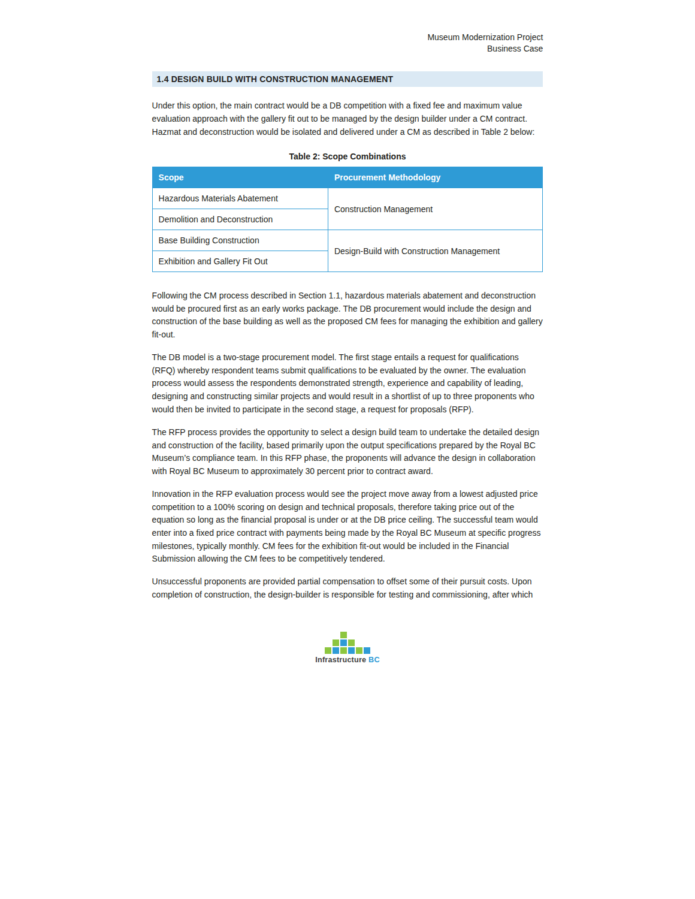Museum Modernization Project
Business Case
1.4 DESIGN BUILD WITH CONSTRUCTION MANAGEMENT
Under this option, the main contract would be a DB competition with a fixed fee and maximum value evaluation approach with the gallery fit out to be managed by the design builder under a CM contract. Hazmat and deconstruction would be isolated and delivered under a CM as described in Table 2 below:
Table 2: Scope Combinations
| Scope | Procurement Methodology |
| --- | --- |
| Hazardous Materials Abatement | Construction Management |
| Demolition and Deconstruction |
| Base Building Construction | Design-Build with Construction Management |
| Exhibition and Gallery Fit Out |
Following the CM process described in Section 1.1, hazardous materials abatement and deconstruction would be procured first as an early works package. The DB procurement would include the design and construction of the base building as well as the proposed CM fees for managing the exhibition and gallery fit-out.
The DB model is a two-stage procurement model. The first stage entails a request for qualifications (RFQ) whereby respondent teams submit qualifications to be evaluated by the owner. The evaluation process would assess the respondents demonstrated strength, experience and capability of leading, designing and constructing similar projects and would result in a shortlist of up to three proponents who would then be invited to participate in the second stage, a request for proposals (RFP).
The RFP process provides the opportunity to select a design build team to undertake the detailed design and construction of the facility, based primarily upon the output specifications prepared by the Royal BC Museum’s compliance team. In this RFP phase, the proponents will advance the design in collaboration with Royal BC Museum to approximately 30 percent prior to contract award.
Innovation in the RFP evaluation process would see the project move away from a lowest adjusted price competition to a 100% scoring on design and technical proposals, therefore taking price out of the equation so long as the financial proposal is under or at the DB price ceiling. The successful team would enter into a fixed price contract with payments being made by the Royal BC Museum at specific progress milestones, typically monthly. CM fees for the exhibition fit-out would be included in the Financial Submission allowing the CM fees to be competitively tendered.
Unsuccessful proponents are provided partial compensation to offset some of their pursuit costs. Upon completion of construction, the design-builder is responsible for testing and commissioning, after which
Infrastructure BC